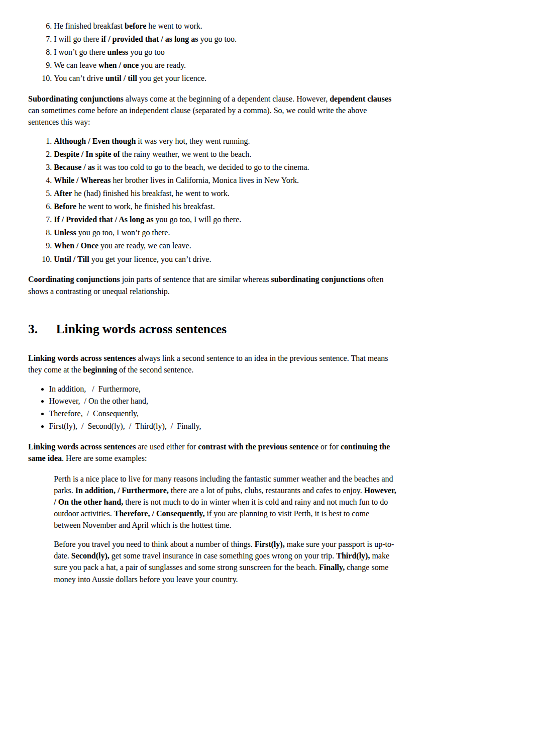He finished breakfast before he went to work.
I will go there if / provided that / as long as you go too.
I won’t go there unless you go too
We can leave when / once you are ready.
You can’t drive until / till you get your licence.
Subordinating conjunctions always come at the beginning of a dependent clause. However, dependent clauses can sometimes come before an independent clause (separated by a comma). So, we could write the above sentences this way:
Although / Even though it was very hot, they went running.
Despite / In spite of the rainy weather, we went to the beach.
Because / as it was too cold to go to the beach, we decided to go to the cinema.
While / Whereas her brother lives in California, Monica lives in New York.
After he (had) finished his breakfast, he went to work.
Before he went to work, he finished his breakfast.
If / Provided that / As long as you go too, I will go there.
Unless you go too, I won’t go there.
When / Once you are ready, we can leave.
Until / Till you get your licence, you can’t drive.
Coordinating conjunctions join parts of sentence that are similar whereas subordinating conjunctions often shows a contrasting or unequal relationship.
3. Linking words across sentences
Linking words across sentences always link a second sentence to an idea in the previous sentence. That means they come at the beginning of the second sentence.
In addition, / Furthermore,
However, / On the other hand,
Therefore, / Consequently,
First(ly), / Second(ly), / Third(ly), / Finally,
Linking words across sentences are used either for contrast with the previous sentence or for continuing the same idea. Here are some examples:
Perth is a nice place to live for many reasons including the fantastic summer weather and the beaches and parks. In addition, / Furthermore, there are a lot of pubs, clubs, restaurants and cafes to enjoy. However, / On the other hand, there is not much to do in winter when it is cold and rainy and not much fun to do outdoor activities. Therefore, / Consequently, if you are planning to visit Perth, it is best to come between November and April which is the hottest time.
Before you travel you need to think about a number of things. First(ly), make sure your passport is up-to-date. Second(ly), get some travel insurance in case something goes wrong on your trip. Third(ly), make sure you pack a hat, a pair of sunglasses and some strong sunscreen for the beach. Finally, change some money into Aussie dollars before you leave your country.